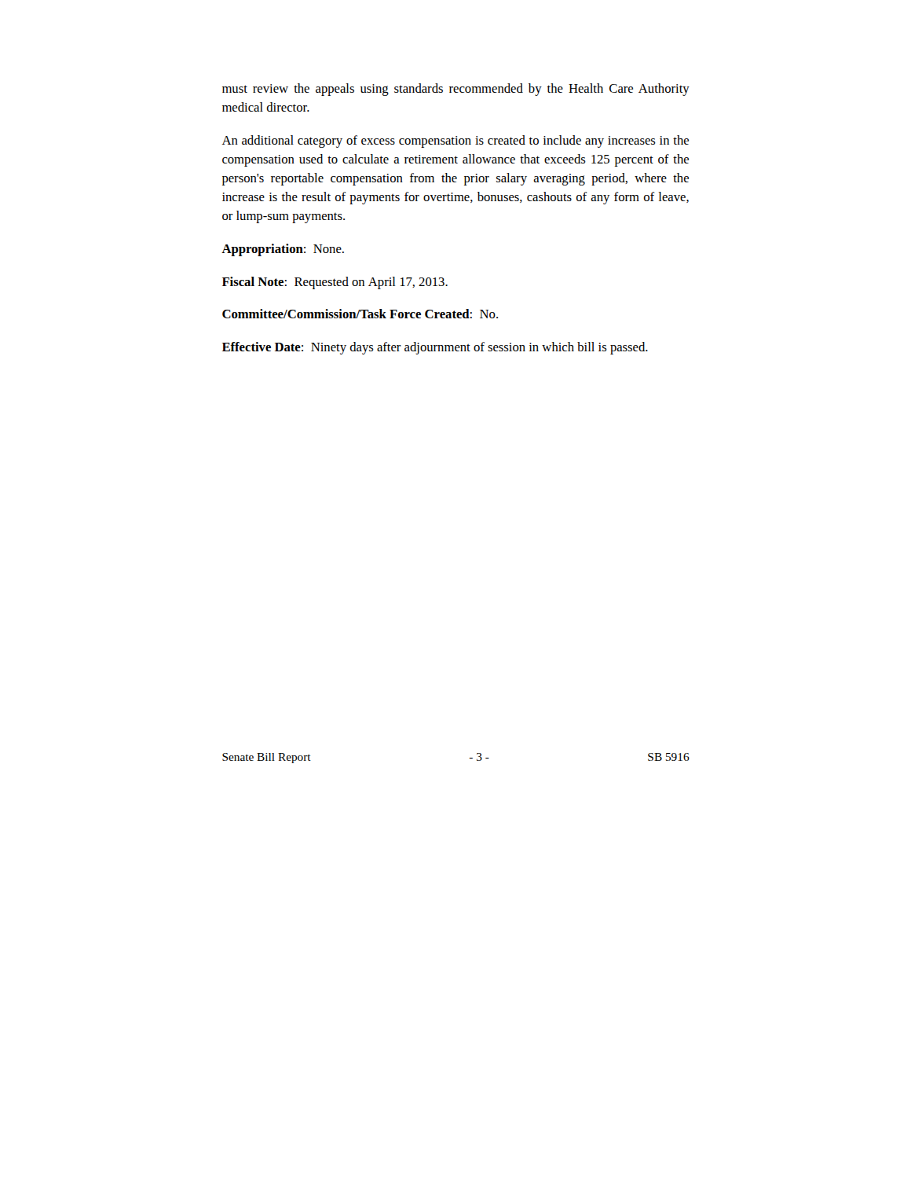must review the appeals using standards recommended by the Health Care Authority medical director.
An additional category of excess compensation is created to include any increases in the compensation used to calculate a retirement allowance that exceeds 125 percent of the person's reportable compensation from the prior salary averaging period, where the increase is the result of payments for overtime, bonuses, cashouts of any form of leave, or lump-sum payments.
Appropriation: None.
Fiscal Note: Requested on April 17, 2013.
Committee/Commission/Task Force Created: No.
Effective Date: Ninety days after adjournment of session in which bill is passed.
Senate Bill Report
- 3 -
SB 5916